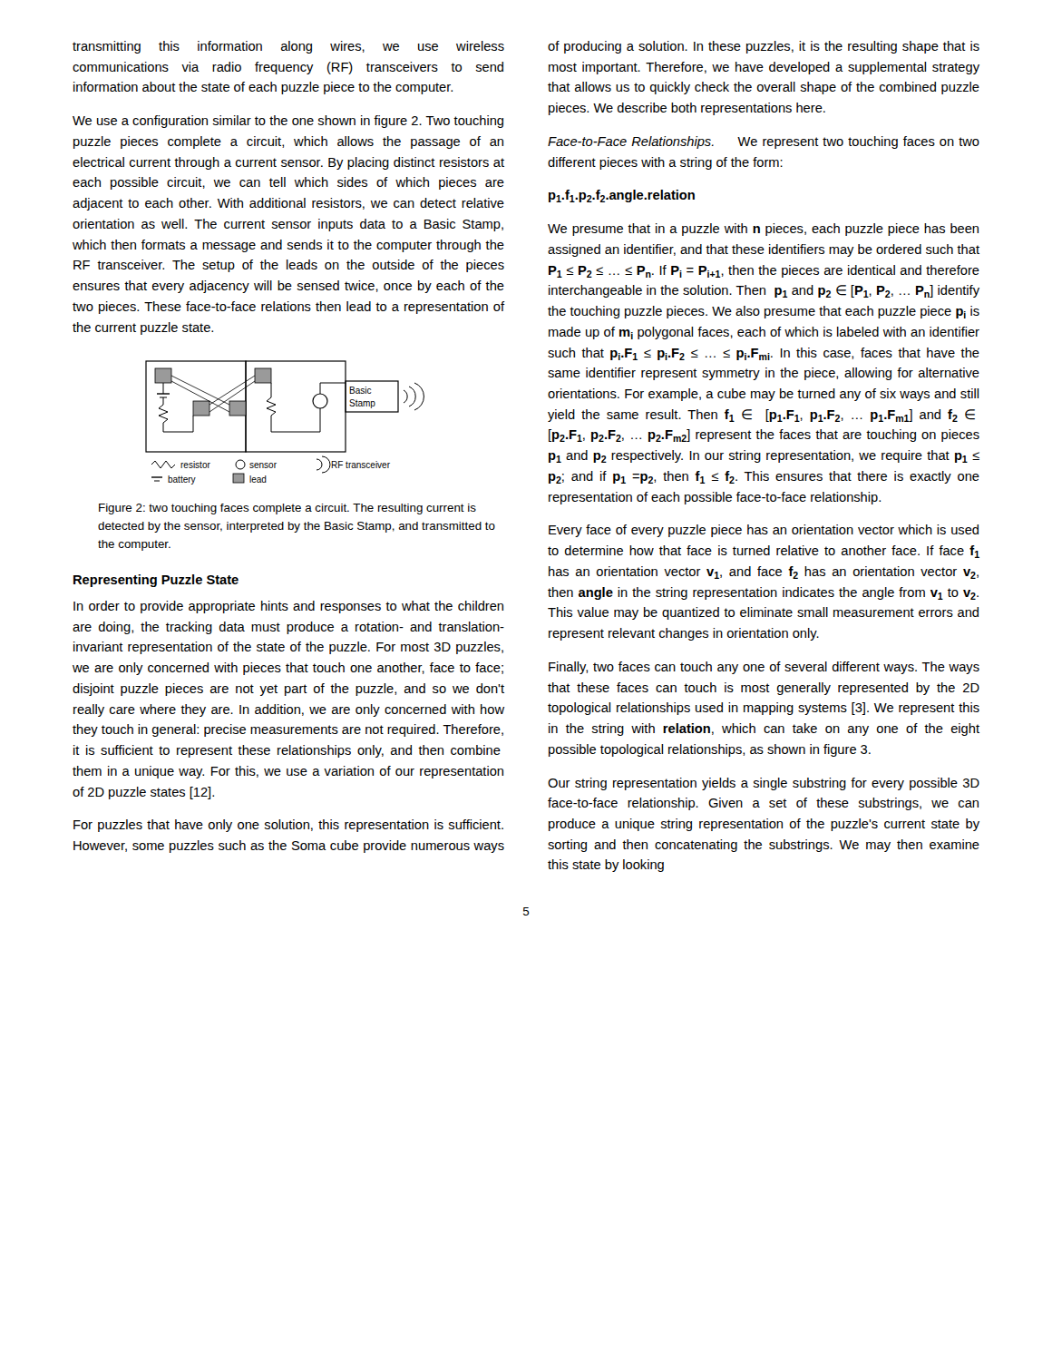transmitting this information along wires, we use wireless communications via radio frequency (RF) transceivers to send information about the state of each puzzle piece to the computer.
We use a configuration similar to the one shown in figure 2. Two touching puzzle pieces complete a circuit, which allows the passage of an electrical current through a current sensor. By placing distinct resistors at each possible circuit, we can tell which sides of which pieces are adjacent to each other. With additional resistors, we can detect relative orientation as well. The current sensor inputs data to a Basic Stamp, which then formats a message and sends it to the computer through the RF transceiver. The setup of the leads on the outside of the pieces ensures that every adjacency will be sensed twice, once by each of the two pieces. These face-to-face relations then lead to a representation of the current puzzle state.
Basic Stamp resistor sensor RF transceiver battery lead
Figure 2: two touching faces complete a circuit. The resulting current is detected by the sensor, interpreted by the Basic Stamp, and transmitted to the computer.
Representing Puzzle State
In order to provide appropriate hints and responses to what the children are doing, the tracking data must produce a rotation- and translation-invariant representation of the state of the puzzle. For most 3D puzzles, we are only concerned with pieces that touch one another, face to face; disjoint puzzle pieces are not yet part of the puzzle, and so we don't really care where they are. In addition, we are only concerned with how they touch in general: precise measurements are not required. Therefore, it is sufficient to represent these relationships only, and then combine them in a unique way. For this, we use a variation of our representation of 2D puzzle states [12].
For puzzles that have only one solution, this representation is sufficient. However, some puzzles such as the Soma cube provide numerous ways of producing a solution. In these puzzles, it is the resulting shape that is most important. Therefore, we have developed a supplemental strategy that allows us to quickly check the overall shape of the combined puzzle pieces. We describe both representations here.
Face-to-Face Relationships. We represent two touching faces on two different pieces with a string of the form:
p1.f1.p2.f2.angle.relation
We presume that in a puzzle with n pieces, each puzzle piece has been assigned an identifier, and that these identifiers may be ordered such that P1 ≤ P2 ≤ … ≤ Pn. If Pi = Pi+1, then the pieces are identical and therefore interchangeable in the solution. Then p1 and p2 ∈ [P1, P2, … Pn] identify the touching puzzle pieces. We also presume that each puzzle piece pi is made up of mi polygonal faces, each of which is labeled with an identifier such that pi.F1 ≤ pi.F2 ≤ … ≤ pi.Fmi. In this case, faces that have the same identifier represent symmetry in the piece, allowing for alternative orientations. For example, a cube may be turned any of six ways and still yield the same result. Then f1 ∈ [p1.F1, p1.F2, … p1.Fm1] and f2 ∈ [p2.F1, p2.F2, … p2.Fm2] represent the faces that are touching on pieces p1 and p2 respectively. In our string representation, we require that p1 ≤ p2; and if p1 =p2, then f1 ≤ f2. This ensures that there is exactly one representation of each possible face-to-face relationship.
Every face of every puzzle piece has an orientation vector which is used to determine how that face is turned relative to another face. If face f1 has an orientation vector v1, and face f2 has an orientation vector v2, then angle in the string representation indicates the angle from v1 to v2. This value may be quantized to eliminate small measurement errors and represent relevant changes in orientation only.
Finally, two faces can touch any one of several different ways. The ways that these faces can touch is most generally represented by the 2D topological relationships used in mapping systems [3]. We represent this in the string with relation, which can take on any one of the eight possible topological relationships, as shown in figure 3.
Our string representation yields a single substring for every possible 3D face-to-face relationship. Given a set of these substrings, we can produce a unique string representation of the puzzle's current state by sorting and then concatenating the substrings. We may then examine this state by looking
5